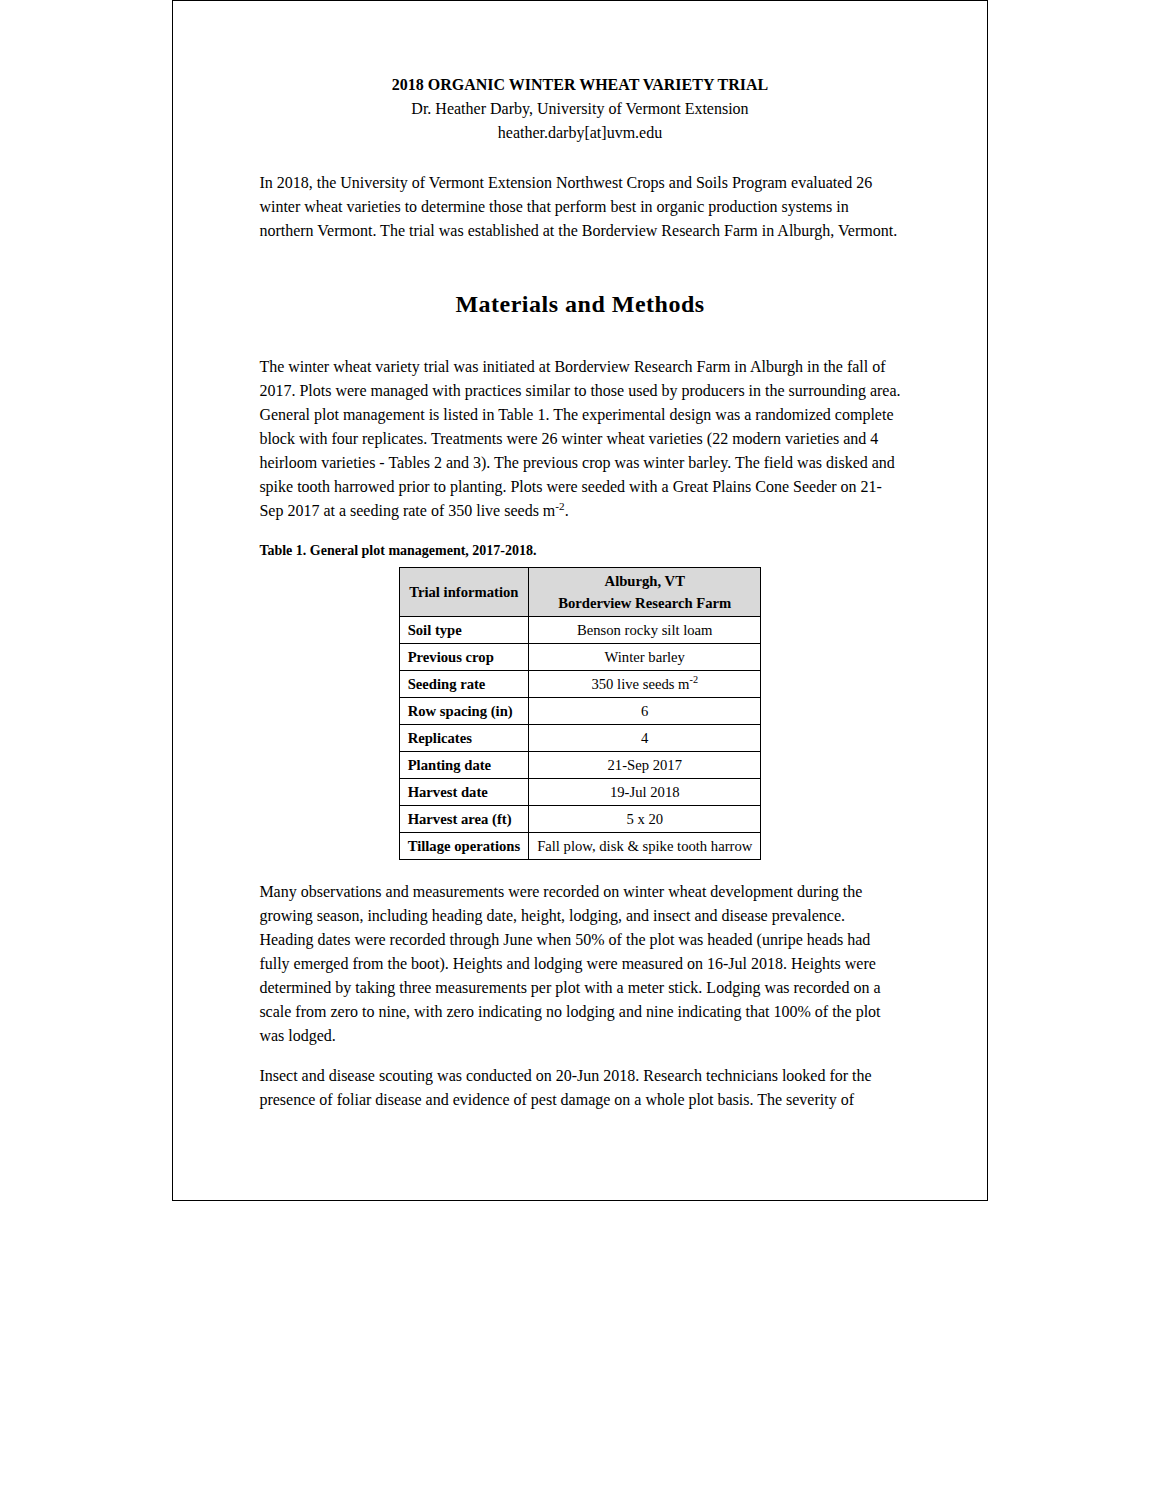2018 Organic Winter Wheat Variety Trial
Dr. Heather Darby, University of Vermont Extension
heather.darby[at]uvm.edu
In 2018, the University of Vermont Extension Northwest Crops and Soils Program evaluated 26 winter wheat varieties to determine those that perform best in organic production systems in northern Vermont. The trial was established at the Borderview Research Farm in Alburgh, Vermont.
Materials and Methods
The winter wheat variety trial was initiated at Borderview Research Farm in Alburgh in the fall of 2017. Plots were managed with practices similar to those used by producers in the surrounding area. General plot management is listed in Table 1. The experimental design was a randomized complete block with four replicates. Treatments were 26 winter wheat varieties (22 modern varieties and 4 heirloom varieties - Tables 2 and 3). The previous crop was winter barley. The field was disked and spike tooth harrowed prior to planting. Plots were seeded with a Great Plains Cone Seeder on 21-Sep 2017 at a seeding rate of 350 live seeds m-2.
Table 1. General plot management, 2017-2018.
| Trial information | Alburgh, VT Borderview Research Farm |
| --- | --- |
| Soil type | Benson rocky silt loam |
| Previous crop | Winter barley |
| Seeding rate | 350 live seeds m -2 |
| Row spacing (in) | 6 |
| Replicates | 4 |
| Planting date | 21-Sep 2017 |
| Harvest date | 19-Jul 2018 |
| Harvest area (ft) | 5 x 20 |
| Tillage operations | Fall plow, disk & spike tooth harrow |
Many observations and measurements were recorded on winter wheat development during the growing season, including heading date, height, lodging, and insect and disease prevalence. Heading dates were recorded through June when 50% of the plot was headed (unripe heads had fully emerged from the boot). Heights and lodging were measured on 16-Jul 2018. Heights were determined by taking three measurements per plot with a meter stick. Lodging was recorded on a scale from zero to nine, with zero indicating no lodging and nine indicating that 100% of the plot was lodged.
Insect and disease scouting was conducted on 20-Jun 2018. Research technicians looked for the presence of foliar disease and evidence of pest damage on a whole plot basis. The severity of